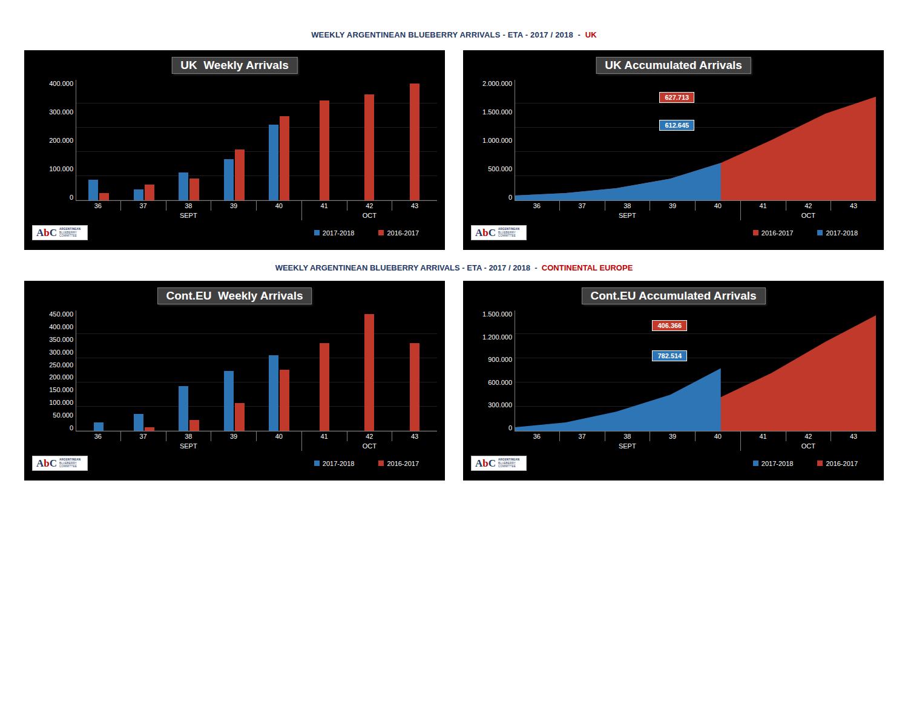WEEKLY ARGENTINEAN BLUEBERRY ARRIVALS - ETA - 2017 / 2018 - UK
UK Weekly Arrivals
400.000 300.000 200.000 100.000 0
36
37
38
39
40
41
42
43
SEPT
OCT
Ab C
ARGENTINEAN
blueberry
committee
2017-2018
2016-2017
UK Accumulated Arrivals
2.000.000 1.500.000 1.000.000 500.000 0
627.713
612.645
36
37
38
39
40
41
42
43
SEPT
OCT
Ab C
ARGENTINEAN
blueberry
committee
2016-2017
2017-2018
WEEKLY ARGENTINEAN BLUEBERRY ARRIVALS - ETA - 2017 / 2018 - CONTINENTAL EUROPE
Cont.EU Weekly Arrivals
450.000 400.000 350.000 300.000 250.000 200.000 150.000 100.000 50.000 0
36
37
38
39
40
41
42
43
SEPT
OCT
Ab C
ARGENTINEAN
blueberry
committee
2017-2018
2016-2017
Cont.EU Accumulated Arrivals
1.500.000 1.200.000 900.000 600.000 300.000 0
406.366
782.514
36
37
38
39
40
41
42
43
SEPT
OCT
Ab C
ARGENTINEAN
blueberry
committee
2017-2018
2016-2017